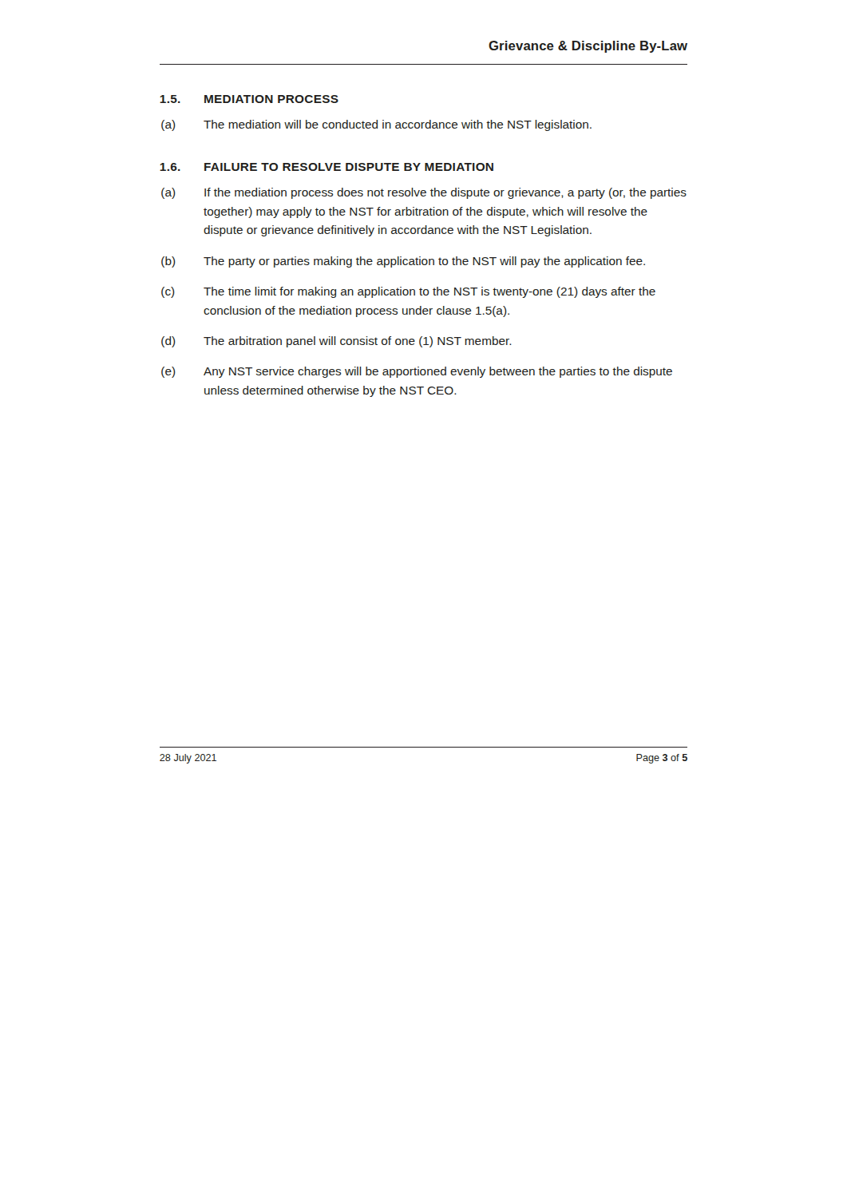Grievance & Discipline By-Law
1.5. MEDIATION PROCESS
(a) The mediation will be conducted in accordance with the NST legislation.
1.6. FAILURE TO RESOLVE DISPUTE BY MEDIATION
(a) If the mediation process does not resolve the dispute or grievance, a party (or, the parties together) may apply to the NST for arbitration of the dispute, which will resolve the dispute or grievance definitively in accordance with the NST Legislation.
(b) The party or parties making the application to the NST will pay the application fee.
(c) The time limit for making an application to the NST is twenty-one (21) days after the conclusion of the mediation process under clause 1.5(a).
(d) The arbitration panel will consist of one (1) NST member.
(e) Any NST service charges will be apportioned evenly between the parties to the dispute unless determined otherwise by the NST CEO.
28 July 2021
Page 3 of 5